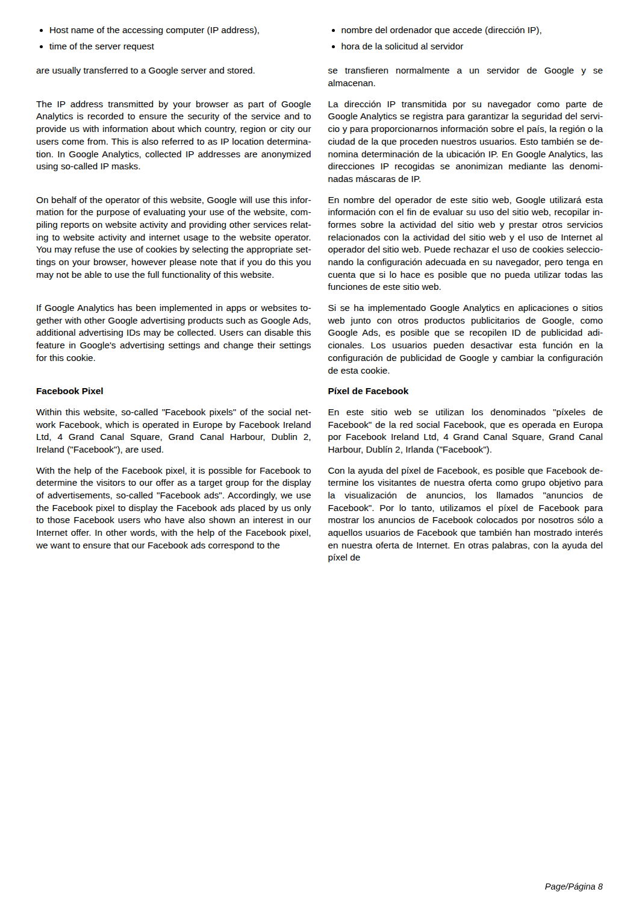| Host name of the accessing computer (IP address), time of the server request | nombre del ordenador que accede (dirección IP), hora de la solicitud al servidor |
| are usually transferred to a Google server and stored. | se transfieren normalmente a un servidor de Google y se almacenan. |
| The IP address transmitted by your browser as part of Google Analytics is recorded to ensure the security of the service and to provide us with information about which country, region or city our users come from. This is also referred to as IP location determination. In Google Analytics, collected IP addresses are anonymized using so-called IP masks. | La dirección IP transmitida por su navegador como parte de Google Analytics se registra para garantizar la seguridad del servicio y para proporcionarnos información sobre el país, la región o la ciudad de la que proceden nuestros usuarios. Esto también se denomina determinación de la ubicación IP. En Google Analytics, las direcciones IP recogidas se anonimizan mediante las denominadas máscaras de IP. |
| On behalf of the operator of this website, Google will use this information for the purpose of evaluating your use of the website, compiling reports on website activity and providing other services relating to website activity and internet usage to the website operator. You may refuse the use of cookies by selecting the appropriate settings on your browser, however please note that if you do this you may not be able to use the full functionality of this website. | En nombre del operador de este sitio web, Google utilizará esta información con el fin de evaluar su uso del sitio web, recopilar informes sobre la actividad del sitio web y prestar otros servicios relacionados con la actividad del sitio web y el uso de Internet al operador del sitio web. Puede rechazar el uso de cookies seleccionando la configuración adecuada en su navegador, pero tenga en cuenta que si lo hace es posible que no pueda utilizar todas las funciones de este sitio web. |
| If Google Analytics has been implemented in apps or websites together with other Google advertising products such as Google Ads, additional advertising IDs may be collected. Users can disable this feature in Google's advertising settings and change their settings for this cookie. | Si se ha implementado Google Analytics en aplicaciones o sitios web junto con otros productos publicitarios de Google, como Google Ads, es posible que se recopilen ID de publicidad adicionales. Los usuarios pueden desactivar esta función en la configuración de publicidad de Google y cambiar la configuración de esta cookie. |
| Facebook Pixel | Píxel de Facebook |
| Within this website, so-called "Facebook pixels" of the social network Facebook, which is operated in Europe by Facebook Ireland Ltd, 4 Grand Canal Square, Grand Canal Harbour, Dublin 2, Ireland ("Facebook"), are used. | En este sitio web se utilizan los denominados "píxeles de Facebook" de la red social Facebook, que es operada en Europa por Facebook Ireland Ltd, 4 Grand Canal Square, Grand Canal Harbour, Dublín 2, Irlanda ("Facebook"). |
| With the help of the Facebook pixel, it is possible for Facebook to determine the visitors to our offer as a target group for the display of advertisements, so-called "Facebook ads". Accordingly, we use the Facebook pixel to display the Facebook ads placed by us only to those Facebook users who have also shown an interest in our Internet offer. In other words, with the help of the Facebook pixel, we want to ensure that our Facebook ads correspond to the | Con la ayuda del píxel de Facebook, es posible que Facebook determine los visitantes de nuestra oferta como grupo objetivo para la visualización de anuncios, los llamados "anuncios de Facebook". Por lo tanto, utilizamos el píxel de Facebook para mostrar los anuncios de Facebook colocados por nosotros sólo a aquellos usuarios de Facebook que también han mostrado interés en nuestra oferta de Internet. En otras palabras, con la ayuda del píxel de |
Page/Página 8